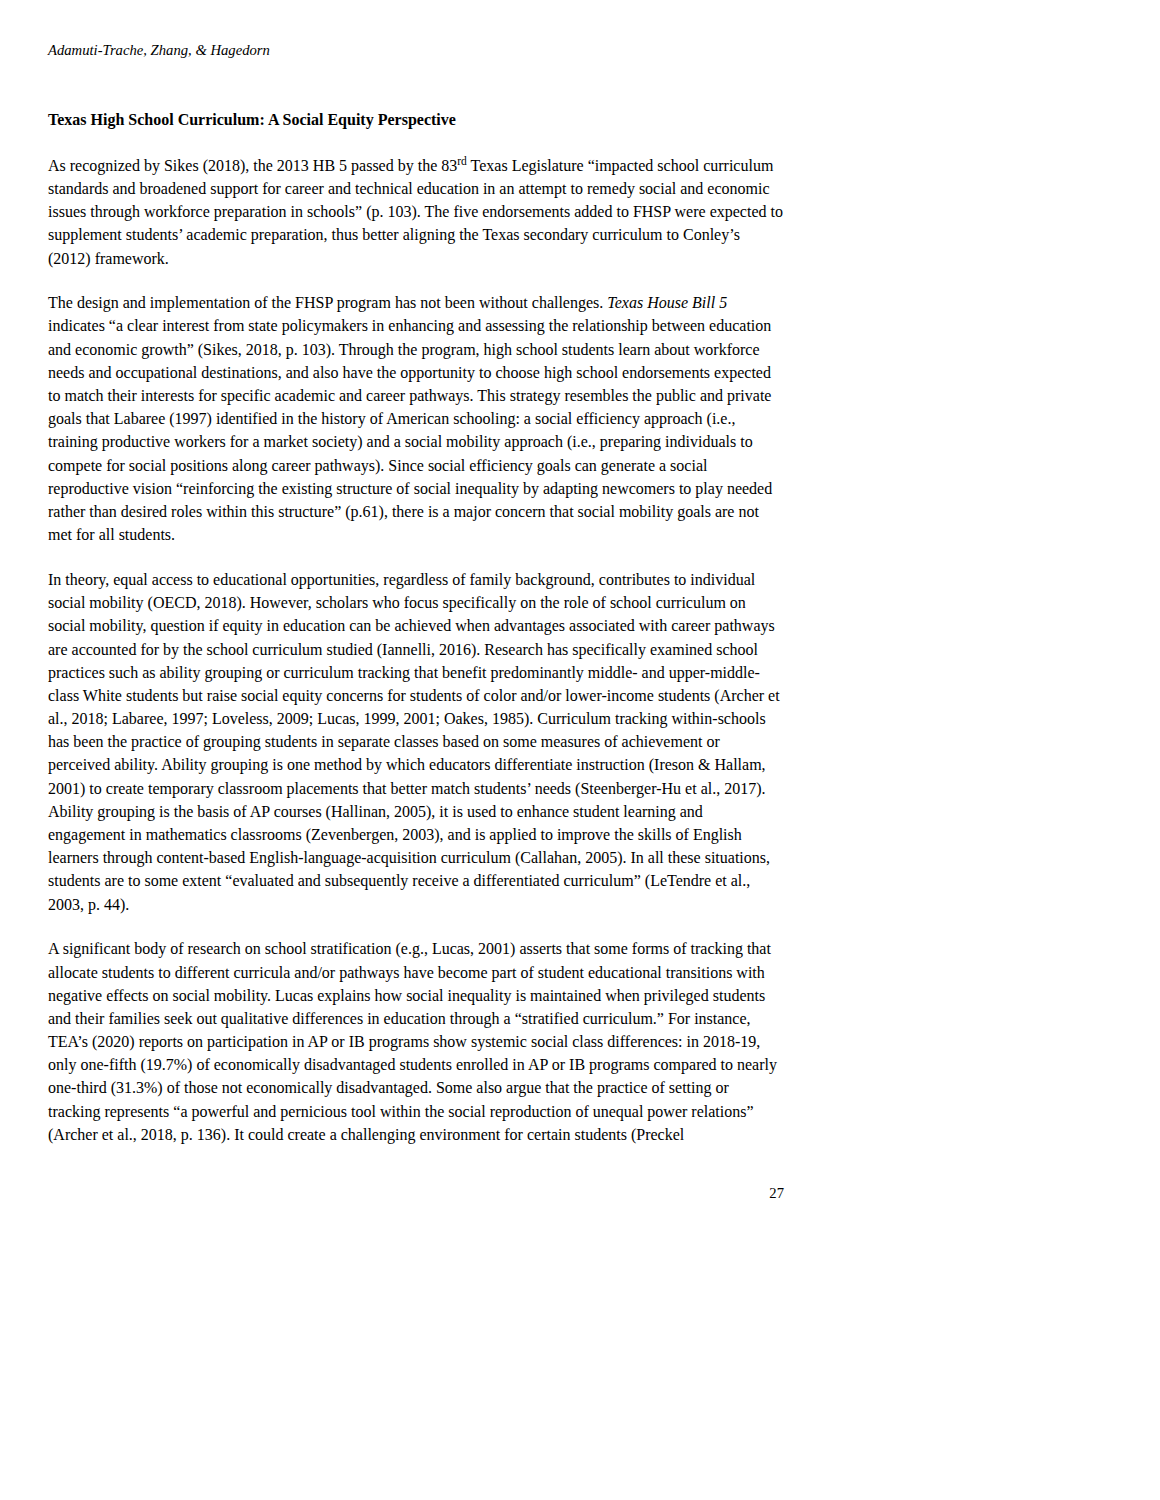Adamuti-Trache, Zhang, & Hagedorn
Texas High School Curriculum: A Social Equity Perspective
As recognized by Sikes (2018), the 2013 HB 5 passed by the 83rd Texas Legislature “impacted school curriculum standards and broadened support for career and technical education in an attempt to remedy social and economic issues through workforce preparation in schools” (p. 103). The five endorsements added to FHSP were expected to supplement students’ academic preparation, thus better aligning the Texas secondary curriculum to Conley’s (2012) framework.
The design and implementation of the FHSP program has not been without challenges. Texas House Bill 5 indicates “a clear interest from state policymakers in enhancing and assessing the relationship between education and economic growth” (Sikes, 2018, p. 103). Through the program, high school students learn about workforce needs and occupational destinations, and also have the opportunity to choose high school endorsements expected to match their interests for specific academic and career pathways. This strategy resembles the public and private goals that Labaree (1997) identified in the history of American schooling: a social efficiency approach (i.e., training productive workers for a market society) and a social mobility approach (i.e., preparing individuals to compete for social positions along career pathways). Since social efficiency goals can generate a social reproductive vision “reinforcing the existing structure of social inequality by adapting newcomers to play needed rather than desired roles within this structure” (p.61), there is a major concern that social mobility goals are not met for all students.
In theory, equal access to educational opportunities, regardless of family background, contributes to individual social mobility (OECD, 2018). However, scholars who focus specifically on the role of school curriculum on social mobility, question if equity in education can be achieved when advantages associated with career pathways are accounted for by the school curriculum studied (Iannelli, 2016). Research has specifically examined school practices such as ability grouping or curriculum tracking that benefit predominantly middle- and upper-middle-class White students but raise social equity concerns for students of color and/or lower-income students (Archer et al., 2018; Labaree, 1997; Loveless, 2009; Lucas, 1999, 2001; Oakes, 1985). Curriculum tracking within-schools has been the practice of grouping students in separate classes based on some measures of achievement or perceived ability. Ability grouping is one method by which educators differentiate instruction (Ireson & Hallam, 2001) to create temporary classroom placements that better match students’ needs (Steenberger-Hu et al., 2017). Ability grouping is the basis of AP courses (Hallinan, 2005), it is used to enhance student learning and engagement in mathematics classrooms (Zevenbergen, 2003), and is applied to improve the skills of English learners through content-based English-language-acquisition curriculum (Callahan, 2005). In all these situations, students are to some extent “evaluated and subsequently receive a differentiated curriculum” (LeTendre et al., 2003, p. 44).
A significant body of research on school stratification (e.g., Lucas, 2001) asserts that some forms of tracking that allocate students to different curricula and/or pathways have become part of student educational transitions with negative effects on social mobility. Lucas explains how social inequality is maintained when privileged students and their families seek out qualitative differences in education through a “stratified curriculum.” For instance, TEA’s (2020) reports on participation in AP or IB programs show systemic social class differences: in 2018-19, only one-fifth (19.7%) of economically disadvantaged students enrolled in AP or IB programs compared to nearly one-third (31.3%) of those not economically disadvantaged. Some also argue that the practice of setting or tracking represents “a powerful and pernicious tool within the social reproduction of unequal power relations” (Archer et al., 2018, p. 136). It could create a challenging environment for certain students (Preckel
27